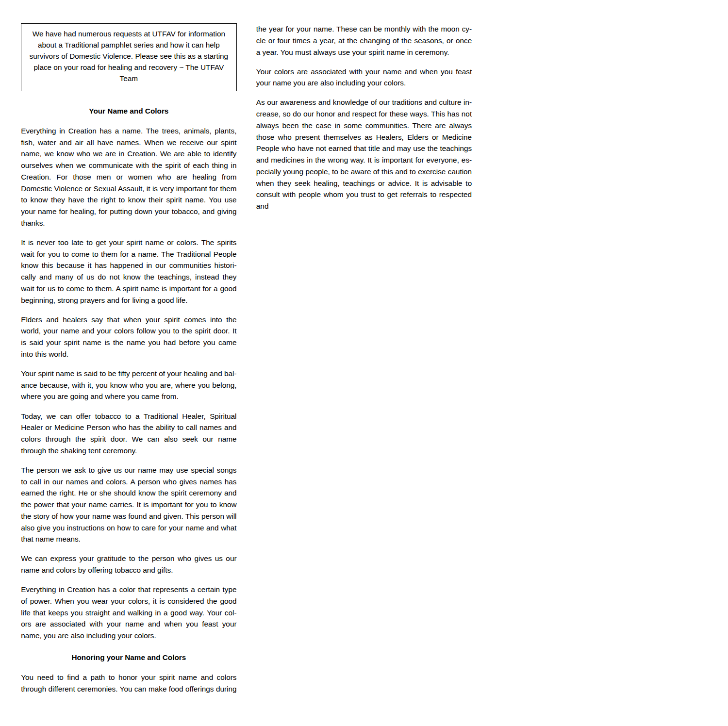We have had numerous requests at UTFAV for information about a Traditional pamphlet series and how it can help survivors of Domestic Violence. Please see this as a starting place on your road for healing and recovery ~ The UTFAV Team
Your Name and Colors
Everything in Creation has a name. The trees, animals, plants, fish, water and air all have names. When we receive our spirit name, we know who we are in Creation. We are able to identify ourselves when we communicate with the spirit of each thing in Creation. For those men or women who are healing from Domestic Violence or Sexual Assault, it is very important for them to know they have the right to know their spirit name. You use your name for healing, for putting down your tobacco, and giving thanks.
It is never too late to get your spirit name or colors. The spirits wait for you to come to them for a name. The Traditional People know this because it has happened in our communities historically and many of us do not know the teachings, instead they wait for us to come to them. A spirit name is important for a good beginning, strong prayers and for living a good life.
Elders and healers say that when your spirit comes into the world, your name and your colors follow you to the spirit door. It is said your spirit name is the name you had before you came into this world.
Your spirit name is said to be fifty percent of your healing and balance because, with it, you know who you are, where you belong, where you are going and where you came from.
Today, we can offer tobacco to a Traditional Healer, Spiritual Healer or Medicine Person who has the ability to call names and colors through the spirit door. We can also seek our name through the shaking tent ceremony.
The person we ask to give us our name may use special songs to call in our names and colors. A person who gives names has earned the right. He or she should know the spirit ceremony and the power that your name carries. It is important for you to know the story of how your name was found and given. This person will also give you instructions on how to care for your name and what that name means.
We can express your gratitude to the person who gives us our name and colors by offering tobacco and gifts.
Everything in Creation has a color that represents a certain type of power. When you wear your colors, it is considered the good life that keeps you straight and walking in a good way. Your colors are associated with your name and when you feast your name, you are also including your colors.
Honoring your Name and Colors
You need to find a path to honor your spirit name and colors through different ceremonies. You can make food offerings during the year for your name. These can be monthly with the moon cycle or four times a year, at the changing of the seasons, or once a year. You must always use your spirit name in ceremony.
Your colors are associated with your name and when you feast your name you are also including your colors.
As our awareness and knowledge of our traditions and culture increase, so do our honor and respect for these ways. This has not always been the case in some communities. There are always those who present themselves as Healers, Elders or Medicine People who have not earned that title and may use the teachings and medicines in the wrong way. It is important for everyone, especially young people, to be aware of this and to exercise caution when they seek healing, teachings or advice. It is advisable to consult with people whom you trust to get referrals to respected and